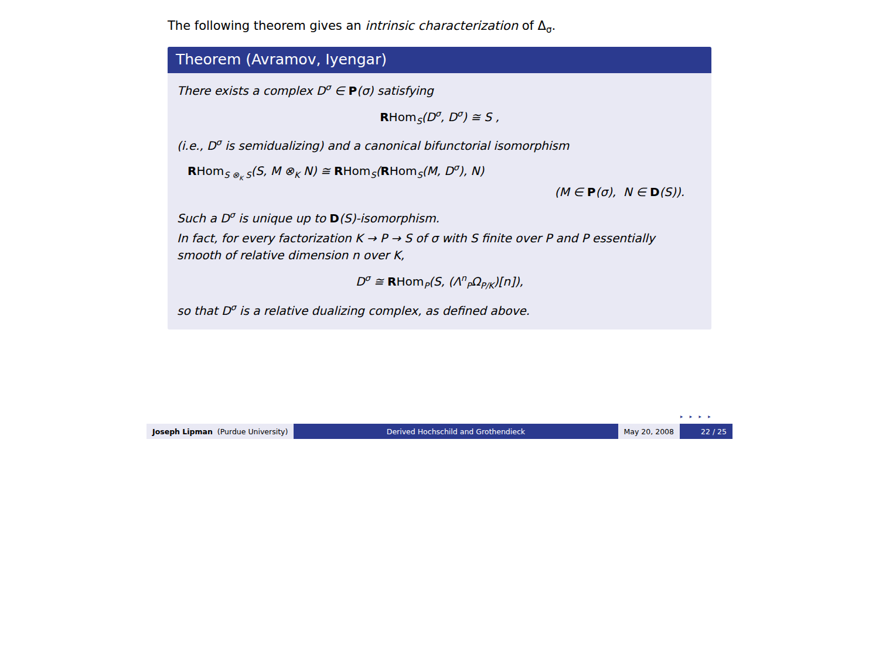The following theorem gives an intrinsic characterization of Δσ.
Theorem (Avramov, Iyengar)
There exists a complex Dσ ∈ P(σ) satisfying
RHomS(Dσ, Dσ) ≅ S ,
(i.e., Dσ is semidualizing) and a canonical bifunctorial isomorphism
RHomS ⊗K S(S, M ⊗K N) ≅ RHomS(RHomS(M, Dσ), N)
(M ∈ P(σ), N ∈ D(S)).
Such a Dσ is unique up to D(S)-isomorphism.
In fact, for every factorization K → P → S of σ with S finite over P and P essentially smooth of relative dimension n over K,
Dσ ≅ RHomP(S, (ΛnPΩP/K)[n]),
so that Dσ is a relative dualizing complex, as defined above.
‣ ‣ ‣ ‣
Joseph Lipman (Purdue University)
Derived Hochschild and Grothendieck
May 20, 2008
22 / 25